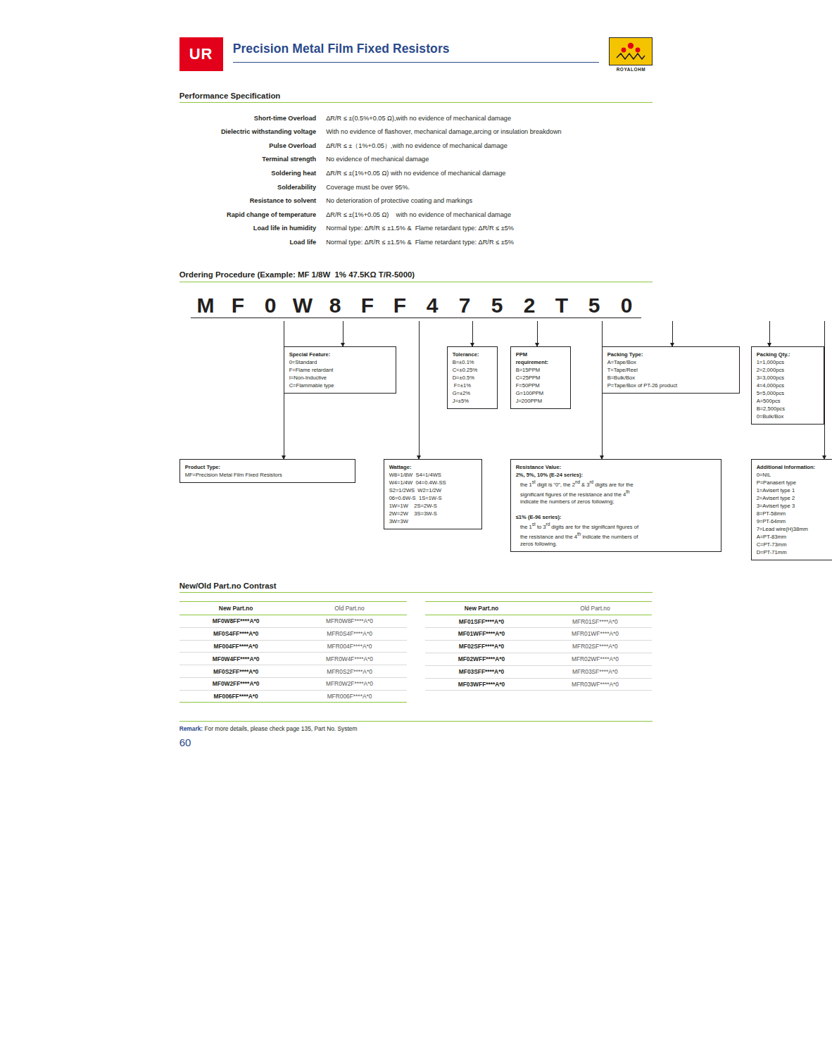UR
Precision Metal Film Fixed Resistors
ROYALOHM
Performance Specification
| Short-time Overload | ΔR/R ≤ ±(0.5%+0.05 Ω),with no evidence of mechanical damage |
| Dielectric withstanding voltage | With no evidence of flashover, mechanical damage,arcing or insulation breakdown |
| Pulse Overload | ΔR/R ≤ ±（1%+0.05）,with no evidence of mechanical damage |
| Terminal strength | No evidence of mechanical damage |
| Soldering heat | ΔR/R ≤ ±(1%+0.05 Ω) with no evidence of mechanical damage |
| Solderability | Coverage must be over 95%. |
| Resistance to solvent | No deterioration of protective coating and markings |
| Rapid change of temperature | ΔR/R ≤ ±(1%+0.05 Ω) with no evidence of mechanical damage |
| Load life in humidity | Normal type: ΔR/R ≤ ±1.5% & Flame retardant type: ΔR/R ≤ ±5% |
| Load life | Normal type: ΔR/R ≤ ±1.5% & Flame retardant type: ΔR/R ≤ ±5% |
Ordering Procedure (Example: MF 1/8W 1% 47.5KΩ T/R-5000)
M
F
0
W
8
F
F
4
7
5
2
T
5
0
Special Feature:
0=Standard
F=Flame retardant
I=Non-Inductive
C=Flammable type
Tolerance:
B=±0.1%
C=±0.25%
D=±0.5%
F=±1%
G=±2%
J=±5%
PPM
requirement:
B=15PPM
C=25PPM
F=50PPM
G=100PPM
J=200PPM
Packing Type:
A=Tape/Box
T=Tape/Reel
B=Bulk/Box
P=Tape/Box of PT-26 product
Packing Qty.:
1=1,000pcs
2=2,000pcs
3=3,000pcs
4=4,000pcs
5=5,000pcs
A=500pcs
B=2,500pcs
0=Bulk/Box
Product Type:
MF=Precision Metal Film Fixed Resistors
Wattage:
W8=1/8W S4=1/4WS
W4=1/4W 04=0.4W-SS
S2=1/2WS W2=1/2W
06=0.6W-S 1S=1W-S
1W=1W 2S=2W-S
2W=2W 3S=3W-S
3W=3W
Resistance Value:
2%, 5%, 10% (E-24 series):
the 1st digit is “0”, the 2nd & 3rd digits are for the
significant figures of the resistance and the 4th
indicate the numbers of zeros following;
≤1% (E-96 series):
the 1st to 3rd digits are for the significant figures of
the resistance and the 4th indicate the numbers of
zeros following.
Additional Information:
0=NIL
P=Panasert type
1=Avisert type 1
2=Avisert type 2
3=Avisert type 3
8=PT-58mm
9=PT-64mm
7=Lead wire(H)38mm
A=PT-83mm
C=PT-73mm
D=PT-71mm
New/Old Part.no Contrast
| New Part.no | Old Part.no |
| --- | --- |
| MF0W8FF****A*0 | MFR0W8F****A*0 |
| MF0S4FF****A*0 | MFR0S4F****A*0 |
| MF004FF****A*0 | MFR004F****A*0 |
| MF0W4FF****A*0 | MFR0W4F****A*0 |
| MF0S2FF****A*0 | MFR0S2F****A*0 |
| MF0W2FF****A*0 | MFR0W2F****A*0 |
| MF006FF****A*0 | MFR006F****A*0 |
| New Part.no | Old Part.no |
| --- | --- |
| MF01SFF****A*0 | MFR01SF****A*0 |
| MF01WFF****A*0 | MFR01WF****A*0 |
| MF02SFF****A*0 | MFR02SF****A*0 |
| MF02WFF****A*0 | MFR02WF****A*0 |
| MF03SFF****A*0 | MFR03SF****A*0 |
| MF03WFF****A*0 | MFR03WF****A*0 |
Remark: For more details, please check page 135, Part No. System
60